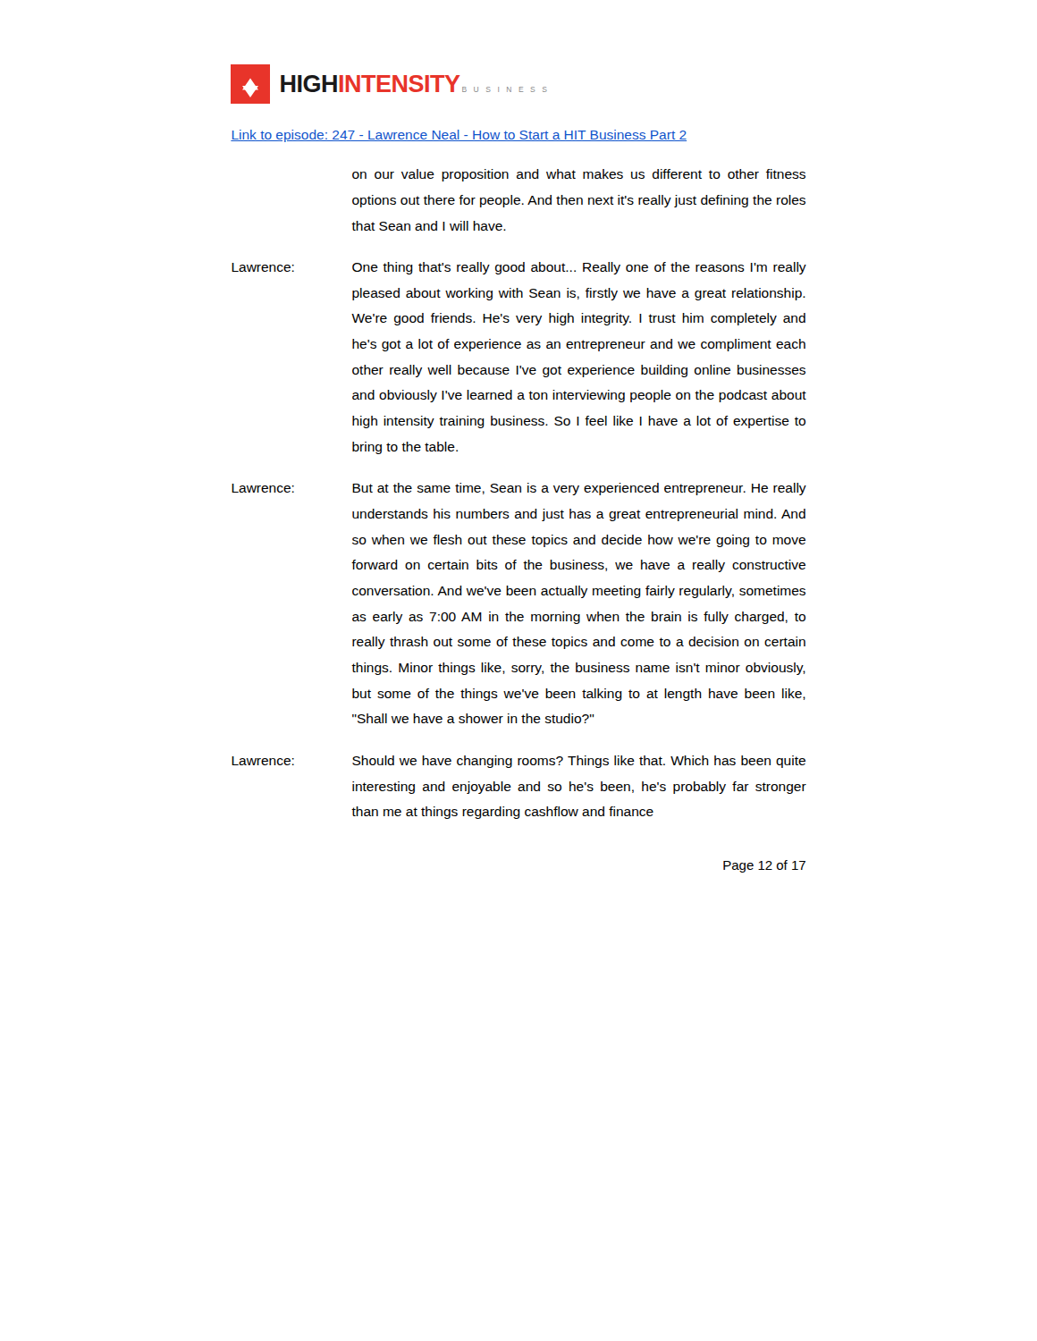HIGH INTENSITY BUSINESS
Link to episode: 247 - Lawrence Neal - How to Start a HIT Business Part 2
| | on our value proposition and what makes us different to other fitness options out there for people. And then next it's really just defining the roles that Sean and I will have. |
| Lawrence: | One thing that's really good about... Really one of the reasons I'm really pleased about working with Sean is, firstly we have a great relationship. We're good friends. He's very high integrity. I trust him completely and he's got a lot of experience as an entrepreneur and we compliment each other really well because I've got experience building online businesses and obviously I've learned a ton interviewing people on the podcast about high intensity training business. So I feel like I have a lot of expertise to bring to the table. |
| Lawrence: | But at the same time, Sean is a very experienced entrepreneur. He really understands his numbers and just has a great entrepreneurial mind. And so when we flesh out these topics and decide how we're going to move forward on certain bits of the business, we have a really constructive conversation. And we've been actually meeting fairly regularly, sometimes as early as 7:00 AM in the morning when the brain is fully charged, to really thrash out some of these topics and come to a decision on certain things. Minor things like, sorry, the business name isn't minor obviously, but some of the things we've been talking to at length have been like, "Shall we have a shower in the studio?" |
| Lawrence: | Should we have changing rooms? Things like that. Which has been quite interesting and enjoyable and so he's been, he's probably far stronger than me at things regarding cashflow and finance |
Page 12 of 17